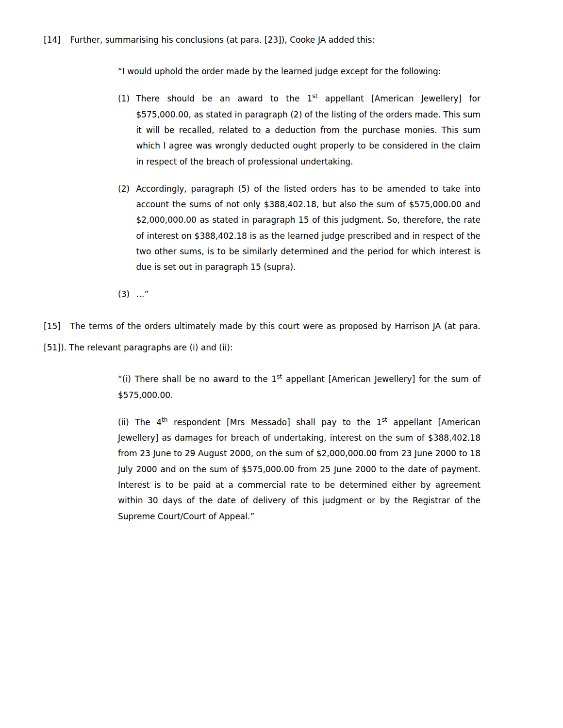[14] Further, summarising his conclusions (at para. [23]), Cooke JA added this:
“I would uphold the order made by the learned judge except for the following:
(1) There should be an award to the 1st appellant [American Jewellery] for $575,000.00, as stated in paragraph (2) of the listing of the orders made. This sum it will be recalled, related to a deduction from the purchase monies. This sum which I agree was wrongly deducted ought properly to be considered in the claim in respect of the breach of professional undertaking.
(2) Accordingly, paragraph (5) of the listed orders has to be amended to take into account the sums of not only $388,402.18, but also the sum of $575,000.00 and $2,000,000.00 as stated in paragraph 15 of this judgment. So, therefore, the rate of interest on $388,402.18 is as the learned judge prescribed and in respect of the two other sums, is to be similarly determined and the period for which interest is due is set out in paragraph 15 (supra).
(3) …”
[15] The terms of the orders ultimately made by this court were as proposed by Harrison JA (at para. [51]). The relevant paragraphs are (i) and (ii):
“(i) There shall be no award to the 1st appellant [American Jewellery] for the sum of $575,000.00.
(ii) The 4th respondent [Mrs Messado] shall pay to the 1st appellant [American Jewellery] as damages for breach of undertaking, interest on the sum of $388,402.18 from 23 June to 29 August 2000, on the sum of $2,000,000.00 from 23 June 2000 to 18 July 2000 and on the sum of $575,000.00 from 25 June 2000 to the date of payment. Interest is to be paid at a commercial rate to be determined either by agreement within 30 days of the date of delivery of this judgment or by the Registrar of the Supreme Court/Court of Appeal.”